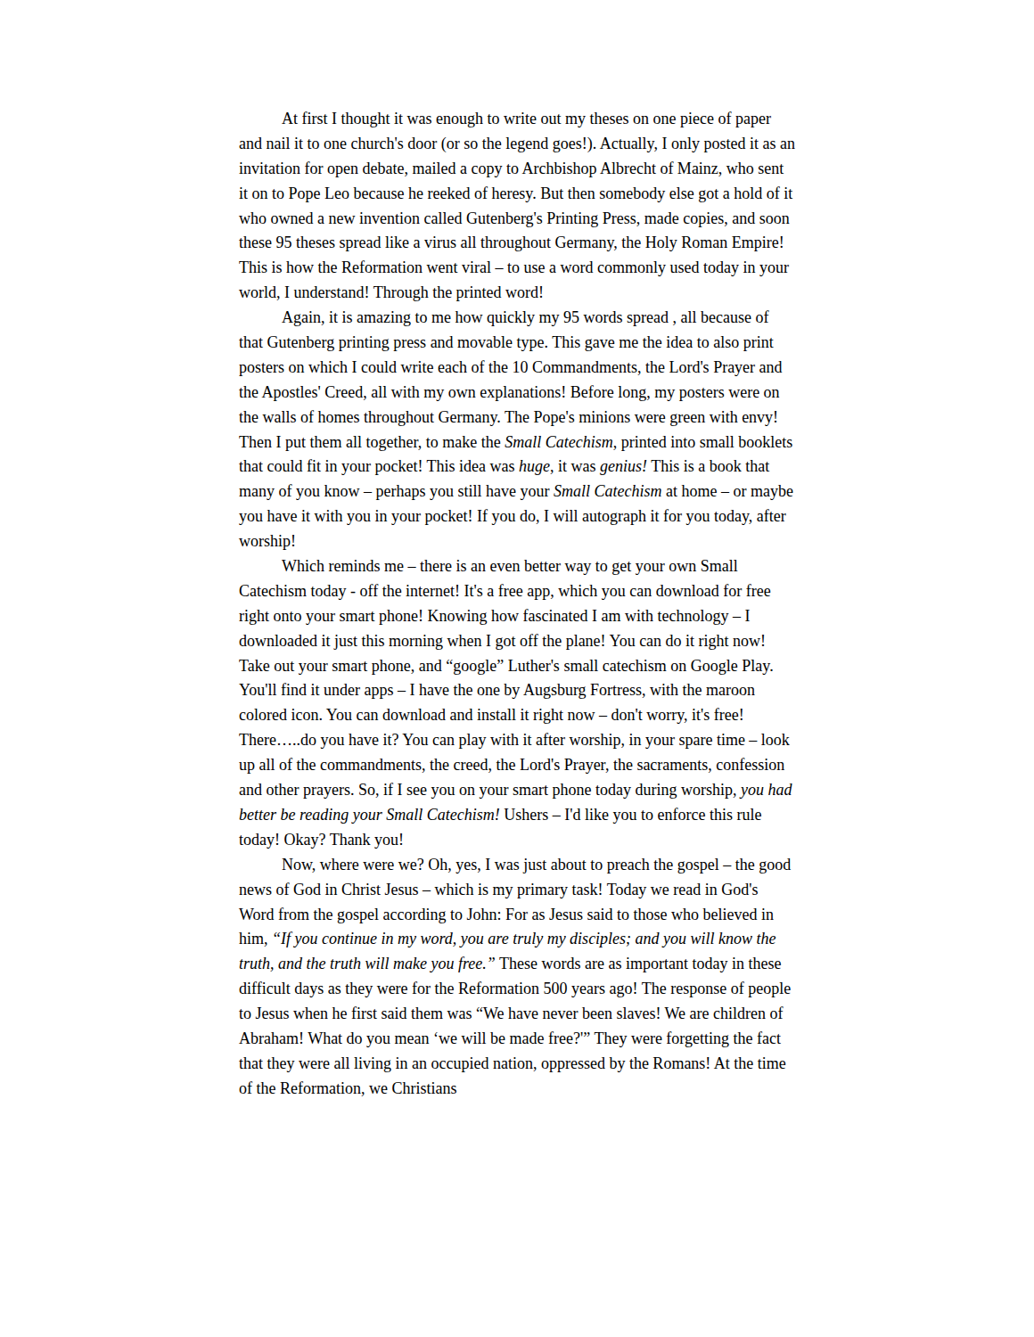At first I thought it was enough to write out my theses on one piece of paper and nail it to one church's door (or so the legend goes!). Actually, I only posted it as an invitation for open debate, mailed a copy to Archbishop Albrecht of Mainz, who sent it on to Pope Leo because he reeked of heresy. But then somebody else got a hold of it who owned a new invention called Gutenberg's Printing Press, made copies, and soon these 95 theses spread like a virus all throughout Germany, the Holy Roman Empire! This is how the Reformation went viral – to use a word commonly used today in your world, I understand! Through the printed word!
Again, it is amazing to me how quickly my 95 words spread , all because of that Gutenberg printing press and movable type. This gave me the idea to also print posters on which I could write each of the 10 Commandments, the Lord's Prayer and the Apostles' Creed, all with my own explanations! Before long, my posters were on the walls of homes throughout Germany. The Pope's minions were green with envy! Then I put them all together, to make the Small Catechism, printed into small booklets that could fit in your pocket! This idea was huge, it was genius! This is a book that many of you know – perhaps you still have your Small Catechism at home – or maybe you have it with you in your pocket! If you do, I will autograph it for you today, after worship!
Which reminds me – there is an even better way to get your own Small Catechism today - off the internet! It's a free app, which you can download for free right onto your smart phone! Knowing how fascinated I am with technology – I downloaded it just this morning when I got off the plane! You can do it right now! Take out your smart phone, and “google” Luther's small catechism on Google Play. You'll find it under apps – I have the one by Augsburg Fortress, with the maroon colored icon. You can download and install it right now – don't worry, it's free! There…..do you have it? You can play with it after worship, in your spare time – look up all of the commandments, the creed, the Lord's Prayer, the sacraments, confession and other prayers. So, if I see you on your smart phone today during worship, you had better be reading your Small Catechism! Ushers – I'd like you to enforce this rule today! Okay? Thank you!
Now, where were we? Oh, yes, I was just about to preach the gospel – the good news of God in Christ Jesus – which is my primary task! Today we read in God's Word from the gospel according to John: For as Jesus said to those who believed in him, “If you continue in my word, you are truly my disciples; and you will know the truth, and the truth will make you free.” These words are as important today in these difficult days as they were for the Reformation 500 years ago! The response of people to Jesus when he first said them was “We have never been slaves! We are children of Abraham! What do you mean ‘we will be made free?'” They were forgetting the fact that they were all living in an occupied nation, oppressed by the Romans! At the time of the Reformation, we Christians